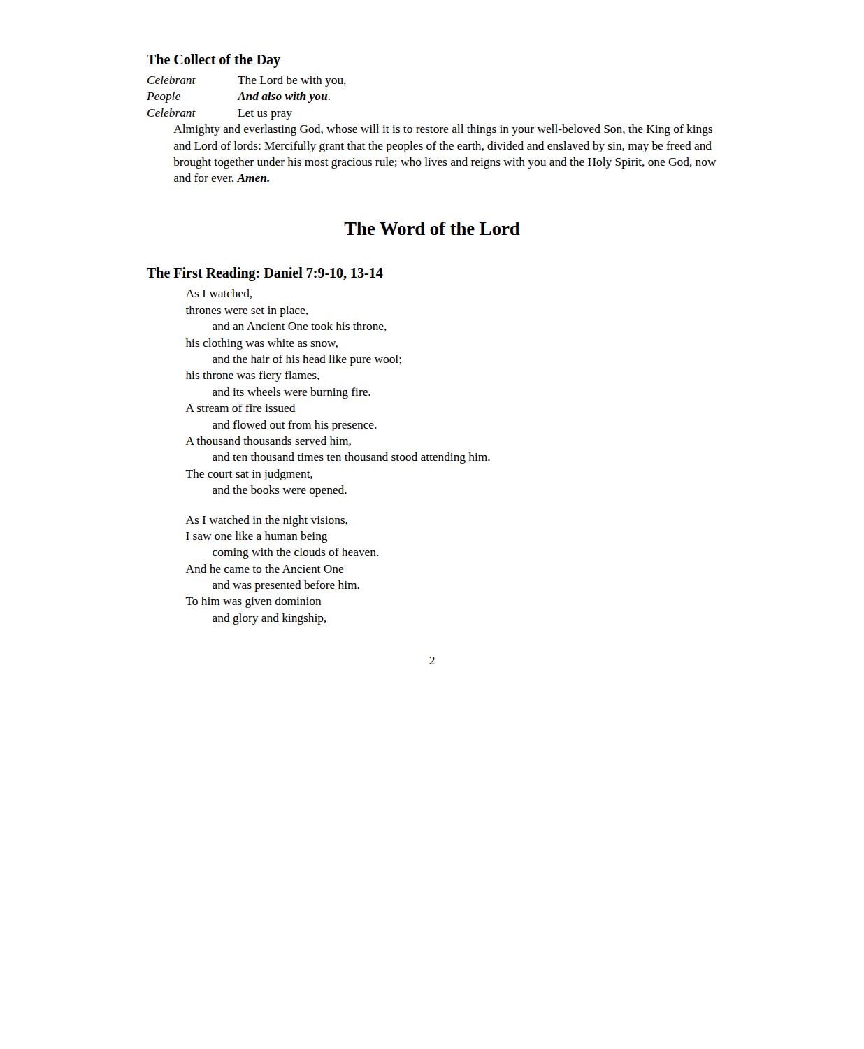The Collect of the Day
Celebrant The Lord be with you,
People And also with you.
Celebrant Let us pray
Almighty and everlasting God, whose will it is to restore all things in your well-beloved Son, the King of kings and Lord of lords: Mercifully grant that the peoples of the earth, divided and enslaved by sin, may be freed and brought together under his most gracious rule; who lives and reigns with you and the Holy Spirit, one God, now and for ever. Amen.
The Word of the Lord
The First Reading: Daniel 7:9-10, 13-14
As I watched,
thrones were set in place,
and an Ancient One took his throne,
his clothing was white as snow,
and the hair of his head like pure wool;
his throne was fiery flames,
and its wheels were burning fire.
A stream of fire issued
and flowed out from his presence.
A thousand thousands served him,
and ten thousand times ten thousand stood attending him.
The court sat in judgment,
and the books were opened.
As I watched in the night visions,
I saw one like a human being
coming with the clouds of heaven.
And he came to the Ancient One
and was presented before him.
To him was given dominion
and glory and kingship,
2